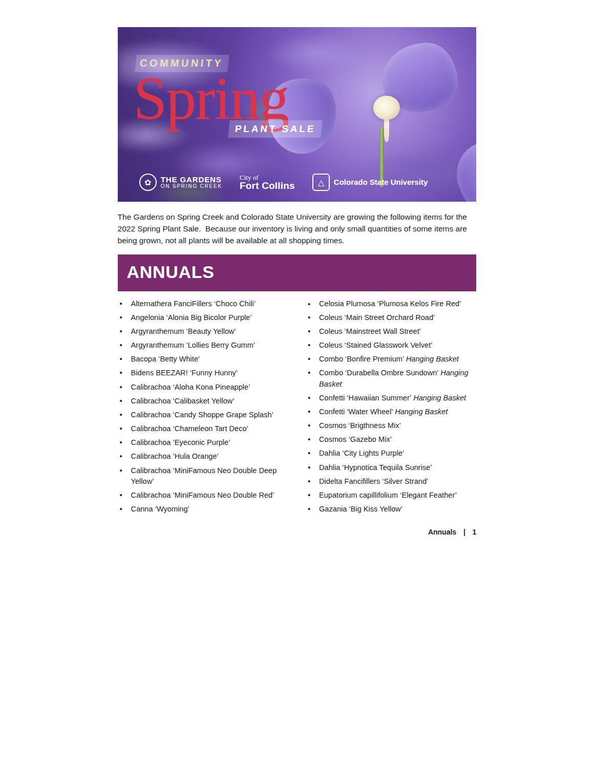Community
Spring
Plant Sale
✿
THE GARDENS
ON SPRING CREEK
City of Fort Collins
△
Colorado State University
The Gardens on Spring Creek and Colorado State University are growing the following items for the 2022 Spring Plant Sale. Because our inventory is living and only small quantities of some items are being grown, not all plants will be available at all shopping times.
ANNUALS
Alternathera FanciFillers ‘Choco Chili’
Angelonia ‘Alonia Big Bicolor Purple’
Argyranthemum ‘Beauty Yellow’
Argyranthemum ‘Lollies Berry Gumm’
Bacopa ‘Betty White’
Bidens BEEZAR! ‘Funny Hunny’
Calibrachoa ‘Aloha Kona Pineapple’
Calibrachoa ‘Calibasket Yellow’
Calibrachoa ‘Candy Shoppe Grape Splash’
Calibrachoa ‘Chameleon Tart Deco’
Calibrachoa ‘Eyeconic Purple’
Calibrachoa ‘Hula Orange’
Calibrachoa ‘MiniFamous Neo Double Deep Yellow’
Calibrachoa ‘MiniFamous Neo Double Red’
Canna ‘Wyoming’
Celosia Plumosa ‘Plumosa Kelos Fire Red’
Coleus ‘Main Street Orchard Road’
Coleus ‘Mainstreet Wall Street’
Coleus ‘Stained Glasswork Velvet’
Combo ‘Bonfire Premium’ Hanging Basket
Combo ‘Durabella Ombre Sundown’ Hanging Basket
Confetti ‘Hawaiian Summer’ Hanging Basket
Confetti ‘Water Wheel’ Hanging Basket
Cosmos ‘Brigthness Mix’
Cosmos ‘Gazebo Mix’
Dahlia ‘City Lights Purple’
Dahlia ‘Hypnotica Tequila Sunrise’
Didelta Fancifillers ‘Silver Strand’
Eupatorium capillifolium ‘Elegant Feather’
Gazania ‘Big Kiss Yellow’
Annuals | 1